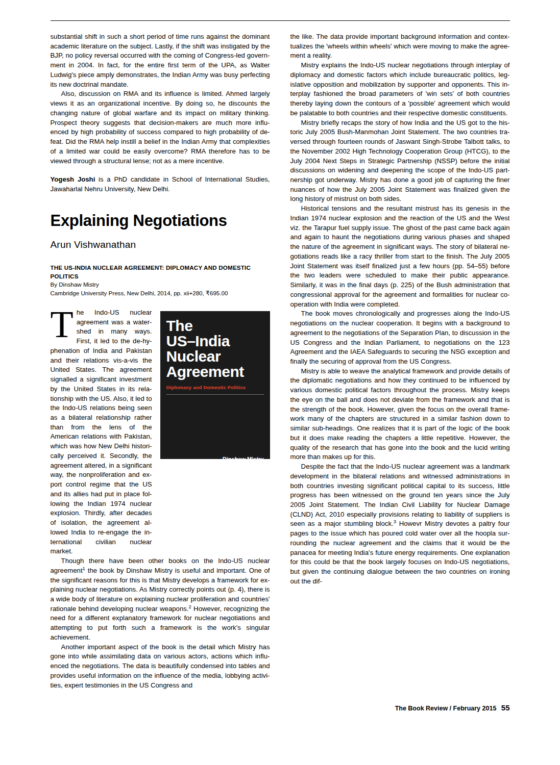substantial shift in such a short period of time runs against the dominant academic literature on the subject. Lastly, if the shift was instigated by the BJP, no policy reversal occurred with the coming of Congress-led government in 2004. In fact, for the entire first term of the UPA, as Walter Ludwig's piece amply demonstrates, the Indian Army was busy perfecting its new doctrinal mandate.
Also, discussion on RMA and its influence is limited. Ahmed largely views it as an organizational incentive. By doing so, he discounts the changing nature of global warfare and its impact on military thinking. Prospect theory suggests that decision-makers are much more influenced by high probability of success compared to high probability of defeat. Did the RMA help instill a belief in the Indian Army that complexities of a limited war could be easily overcome? RMA therefore has to be viewed through a structural lense; not as a mere incentive.
Yogesh Joshi is a PhD candidate in School of International Studies, Jawaharlal Nehru University, New Delhi.
Explaining Negotiations
Arun Vishwanathan
THE US-INDIA NUCLEAR AGREEMENT: DIPLOMACY AND DOMESTIC POLITICS
By Dinshaw Mistry
Cambridge University Press, New Delhi, 2014, pp. xii+280, ₹695.00
The
US–India
Nuclear
Agreement
Diplomacy and Domestic Politics
Dinshaw Mistry
CAMBRIDGE
The Indo-US nuclear agreement was a watershed in many ways. First, it led to the de-hyphenation of India and Pakistan and their relations vis-a-vis the United States. The agreement signalled a significant investment by the United States in its relationship with the US. Also, it led to the Indo-US relations being seen as a bilateral relationship rather than from the lens of the American relations with Pakistan, which was how New Delhi historically perceived it. Secondly, the agreement altered, in a significant way, the nonproliferation and export control regime that the US and its allies had put in place following the Indian 1974 nuclear explosion. Thirdly, after decades of isolation, the agreement allowed India to re-engage the international civilian nuclear market.
Though there have been other books on the Indo-US nuclear agreement1 the book by Dinshaw Mistry is useful and important. One of the significant reasons for this is that Mistry develops a framework for explaining nuclear negotiations. As Mistry correctly points out (p. 4), there is a wide body of literature on explaining nuclear proliferation and countries' rationale behind developing nuclear weapons.2 However, recognizing the need for a different explanatory framework for nuclear negotiations and attempting to put forth such a framework is the work's singular achievement.
Another important aspect of the book is the detail which Mistry has gone into while assimilating data on various actors, actions which influenced the negotiations. The data is beautifully condensed into tables and provides useful information on the influence of the media, lobbying activities, expert testimonies in the US Congress and
the like. The data provide important background information and contextualizes the 'wheels within wheels' which were moving to make the agreement a reality.
Mistry explains the Indo-US nuclear negotiations through interplay of diplomacy and domestic factors which include bureaucratic politics, legislative opposition and mobilization by supporter and opponents. This interplay fashioned the broad parameters of 'win sets' of both countries thereby laying down the contours of a 'possible' agreement which would be palatable to both countries and their respective domestic constituents.
Mistry briefly recaps the story of how India and the US got to the historic July 2005 Bush-Manmohan Joint Statement. The two countries traversed through fourteen rounds of Jaswant Singh-Strobe Talbott talks, to the November 2002 High Technology Cooperation Group (HTCG), to the July 2004 Next Steps in Strategic Partnership (NSSP) before the initial discussions on widening and deepening the scope of the Indo-US partnership got underway. Mistry has done a good job of capturing the finer nuances of how the July 2005 Joint Statement was finalized given the long history of mistrust on both sides.
Historical tensions and the resultant mistrust has its genesis in the Indian 1974 nuclear explosion and the reaction of the US and the West viz. the Tarapur fuel supply issue. The ghost of the past came back again and again to haunt the negotiations during various phases and shaped the nature of the agreement in significant ways. The story of bilateral negotiations reads like a racy thriller from start to the finish. The July 2005 Joint Statement was itself finalized just a few hours (pp. 54–55) before the two leaders were scheduled to make their public appearance. Similarly, it was in the final days (p. 225) of the Bush administration that congressional approval for the agreement and formalities for nuclear cooperation with India were completed.
The book moves chronologically and progresses along the Indo-US negotiations on the nuclear cooperation. It begins with a background to agreement to the negotiations of the Separation Plan, to discussion in the US Congress and the Indian Parliament, to negotiations on the 123 Agreement and the IAEA Safeguards to securing the NSG exception and finally the securing of approval from the US Congress.
Mistry is able to weave the analytical framework and provide details of the diplomatic negotiations and how they continued to be influenced by various domestic political factors throughout the process. Mistry keeps the eye on the ball and does not deviate from the framework and that is the strength of the book. However, given the focus on the overall framework many of the chapters are structured in a similar fashion down to similar sub-headings. One realizes that it is part of the logic of the book but it does make reading the chapters a little repetitive. However, the quality of the research that has gone into the book and the lucid writing more than makes up for this.
Despite the fact that the Indo-US nuclear agreement was a landmark development in the bilateral relations and witnessed administrations in both countries investing significant political capital to its success, little progress has been witnessed on the ground ten years since the July 2005 Joint Statement. The Indian Civil Liability for Nuclear Damage (CLND) Act, 2010 especially provisions relating to liability of suppliers is seen as a major stumbling block.3 Howevr Mistry devotes a paltry four pages to the issue which has poured cold water over all the hoopla surrounding the nuclear agreement and the claims that it would be the panacea for meeting India's future energy requirements. One explanation for this could be that the book largely focuses on Indo-US negotiations, but given the continuing dialogue between the two countries on ironing out the dif-
The Book Review / February 2015 55